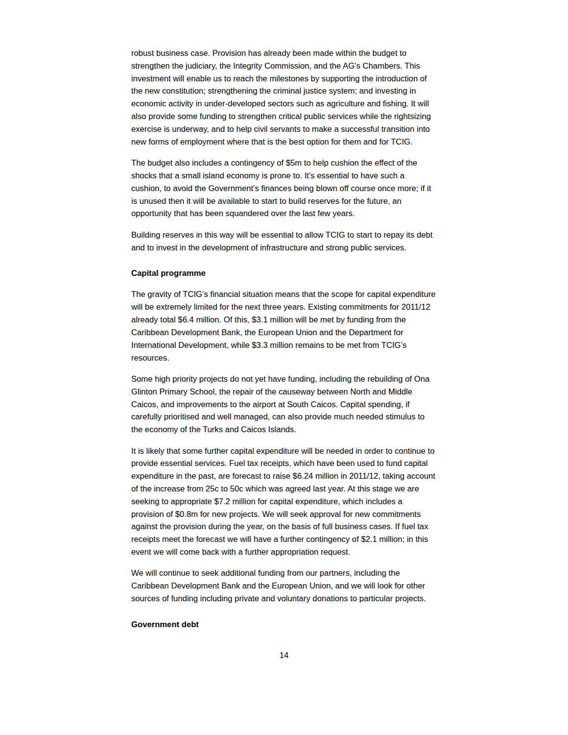robust business case. Provision has already been made within the budget to strengthen the judiciary, the Integrity Commission, and the AG’s Chambers. This investment will enable us to reach the milestones by supporting the introduction of the new constitution; strengthening the criminal justice system; and investing in economic activity in under-developed sectors such as agriculture and fishing. It will also provide some funding to strengthen critical public services while the rightsizing exercise is underway, and to help civil servants to make a successful transition into new forms of employment where that is the best option for them and for TCIG.
The budget also includes a contingency of $5m to help cushion the effect of the shocks that a small island economy is prone to. It’s essential to have such a cushion, to avoid the Government’s finances being blown off course once more; if it is unused then it will be available to start to build reserves for the future, an opportunity that has been squandered over the last few years.
Building reserves in this way will be essential to allow TCIG to start to repay its debt and to invest in the development of infrastructure and strong public services.
Capital programme
The gravity of TCIG’s financial situation means that the scope for capital expenditure will be extremely limited for the next three years. Existing commitments for 2011/12 already total $6.4 million. Of this, $3.1 million will be met by funding from the Caribbean Development Bank, the European Union and the Department for International Development, while $3.3 million remains to be met from TCIG’s resources.
Some high priority projects do not yet have funding, including the rebuilding of Ona Glinton Primary School, the repair of the causeway between North and Middle Caicos, and improvements to the airport at South Caicos. Capital spending, if carefully prioritised and well managed, can also provide much needed stimulus to the economy of the Turks and Caicos Islands.
It is likely that some further capital expenditure will be needed in order to continue to provide essential services. Fuel tax receipts, which have been used to fund capital expenditure in the past, are forecast to raise $6.24 million in 2011/12, taking account of the increase from 25c to 50c which was agreed last year. At this stage we are seeking to appropriate $7.2 million for capital expenditure, which includes a provision of $0.8m for new projects. We will seek approval for new commitments against the provision during the year, on the basis of full business cases. If fuel tax receipts meet the forecast we will have a further contingency of $2.1 million; in this event we will come back with a further appropriation request.
We will continue to seek additional funding from our partners, including the Caribbean Development Bank and the European Union, and we will look for other sources of funding including private and voluntary donations to particular projects.
Government debt
14